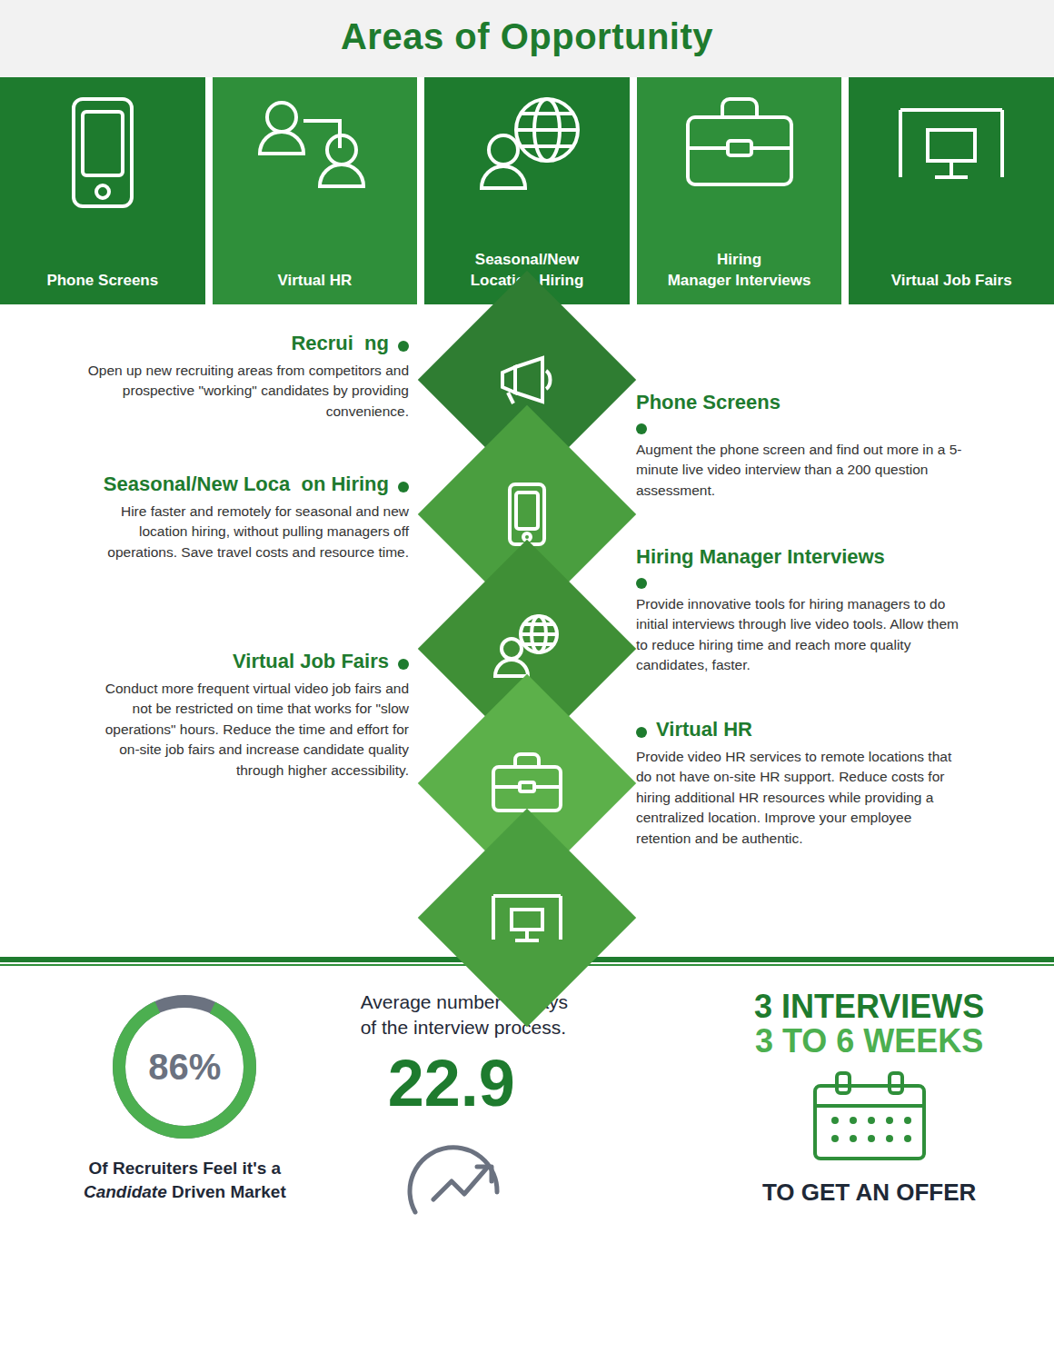Areas of Opportunity
Phone Screens
Virtual HR
Seasonal/New
Location Hiring
Hiring
Manager Interviews
Virtual Job Fairs
Recrui ng
Open up new recruiting areas from competitors and prospective "working" candidates by providing convenience.
Seasonal/New Loca on Hiring
Hire faster and remotely for seasonal and new location hiring, without pulling managers off operations. Save travel costs and resource time.
Virtual Job Fairs
Conduct more frequent virtual video job fairs and not be restricted on time that works for "slow operations" hours. Reduce the time and effort for on-site job fairs and increase candidate quality through higher accessibility.
Phone Screens
Augment the phone screen and find out more in a 5-minute live video interview than a 200 question assessment.
Hiring Manager Interviews
Provide innovative tools for hiring managers to do initial interviews through live video tools. Allow them to reduce hiring time and reach more quality candidates, faster.
Virtual HR
Provide video HR services to remote locations that do not have on-site HR support. Reduce costs for hiring additional HR resources while providing a centralized location. Improve your employee retention and be authentic.
86%
Of Recruiters Feel it's a
Candidate Driven Market
Average number of days
of the interview process.
22.9
3 INTERVIEWS
3 TO 6 WEEKS
TO GET AN OFFER